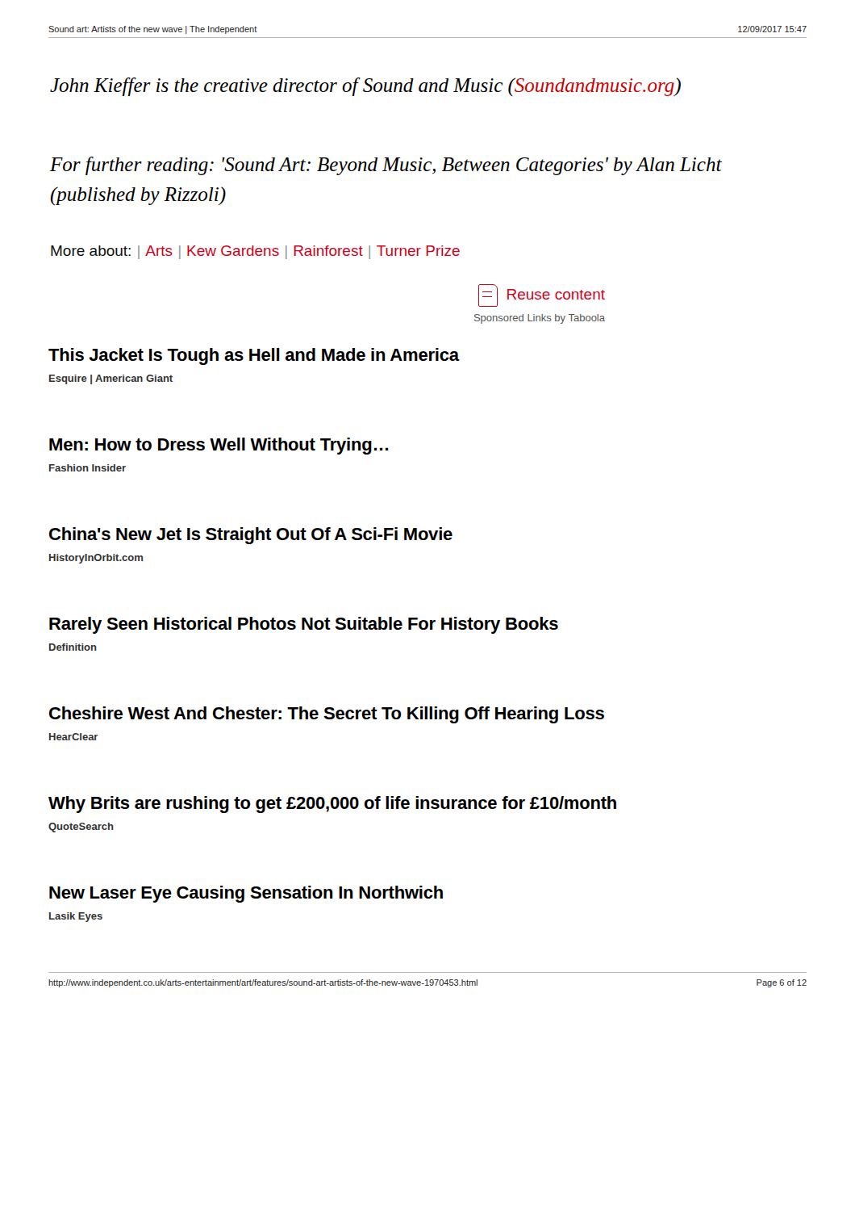Sound art: Artists of the new wave | The Independent 12/09/2017 15:47
John Kieffer is the creative director of Sound and Music (Soundandmusic.org)
For further reading: 'Sound Art: Beyond Music, Between Categories' by Alan Licht (published by Rizzoli)
More about:|Arts|Kew Gardens|Rainforest|Turner Prize
Reuse content
Sponsored Links by Taboola
This Jacket Is Tough as Hell and Made in America
Esquire | American Giant
Men: How to Dress Well Without Trying…
Fashion Insider
China's New Jet Is Straight Out Of A Sci-Fi Movie
HistoryInOrbit.com
Rarely Seen Historical Photos Not Suitable For History Books
Definition
Cheshire West And Chester: The Secret To Killing Off Hearing Loss
HearClear
Why Brits are rushing to get £200,000 of life insurance for £10/month
QuoteSearch
New Laser Eye Causing Sensation In Northwich
Lasik Eyes
http://www.independent.co.uk/arts-entertainment/art/features/sound-art-artists-of-the-new-wave-1970453.html Page 6 of 12